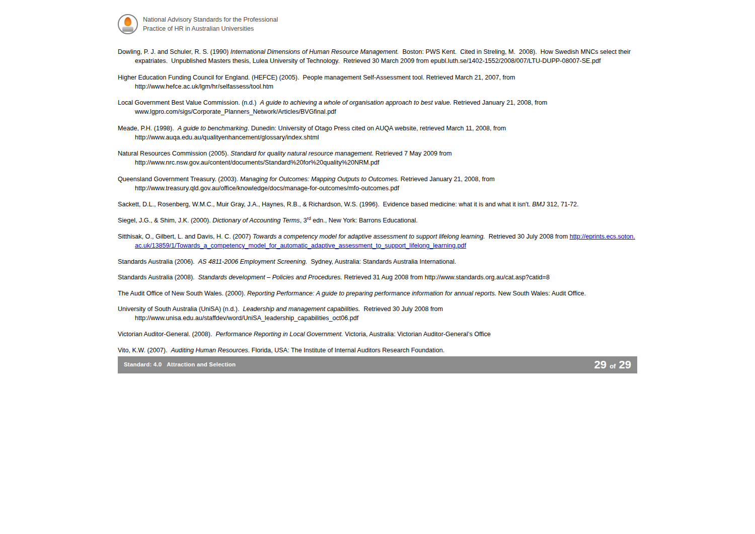National Advisory Standards for the Professional Practice of HR in Australian Universities
Dowling, P. J. and Schuler, R. S. (1990) International Dimensions of Human Resource Management. Boston: PWS Kent. Cited in Streling, M. 2008). How Swedish MNCs select their expatriates. Unpublished Masters thesis, Lulea University of Technology. Retrieved 30 March 2009 from epubl.luth.se/1402-1552/2008/007/LTU-DUPP-08007-SE.pdf
Higher Education Funding Council for England. (HEFCE) (2005). People management Self-Assessment tool. Retrieved March 21, 2007, from http://www.hefce.ac.uk/lgm/hr/selfassess/tool.htm
Local Government Best Value Commission. (n.d.) A guide to achieving a whole of organisation approach to best value. Retrieved January 21, 2008, from www.lgpro.com/sigs/Corporate_Planners_Network/Articles/BVGfinal.pdf
Meade, P.H. (1998). A guide to benchmarking. Dunedin: University of Otago Press cited on AUQA website, retrieved March 11, 2008, from http://www.auqa.edu.au/qualityenhancement/glossary/index.shtml
Natural Resources Commission (2005). Standard for quality natural resource management. Retrieved 7 May 2009 from http://www.nrc.nsw.gov.au/content/documents/Standard%20for%20quality%20NRM.pdf
Queensland Government Treasury. (2003). Managing for Outcomes: Mapping Outputs to Outcomes. Retrieved January 21, 2008, from http://www.treasury.qld.gov.au/office/knowledge/docs/manage-for-outcomes/mfo-outcomes.pdf
Sackett, D.L., Rosenberg, W.M.C., Muir Gray, J.A., Haynes, R.B., & Richardson, W.S. (1996). Evidence based medicine: what it is and what it isn't. BMJ 312, 71-72.
Siegel, J.G., & Shim, J.K. (2000). Dictionary of Accounting Terms, 3rd edn., New York: Barrons Educational.
Sitthisak, O., Gilbert, L. and Davis, H. C. (2007) Towards a competency model for adaptive assessment to support lifelong learning. Retrieved 30 July 2008 from http://eprints.ecs.soton.ac.uk/13859/1/Towards_a_competency_model_for_automatic_adaptive_assessment_to_support_lifelong_learning.pdf
Standards Australia (2006). AS 4811-2006 Employment Screening. Sydney, Australia: Standards Australia International.
Standards Australia (2008). Standards development – Policies and Procedures. Retrieved 31 Aug 2008 from http://www.standards.org.au/cat.asp?catid=8
The Audit Office of New South Wales. (2000). Reporting Performance: A guide to preparing performance information for annual reports. New South Wales: Audit Office.
University of South Australia (UniSA) (n.d.). Leadership and management capabilities. Retrieved 30 July 2008 from http://www.unisa.edu.au/staffdev/word/UniSA_leadership_capabilities_oct06.pdf
Victorian Auditor-General. (2008). Performance Reporting in Local Government. Victoria, Australia: Victorian Auditor-General’s Office
Vito, K.W. (2007). Auditing Human Resources. Florida, USA: The Institute of Internal Auditors Research Foundation.
Standard: 4.0 Attraction and Selection
29 of 29